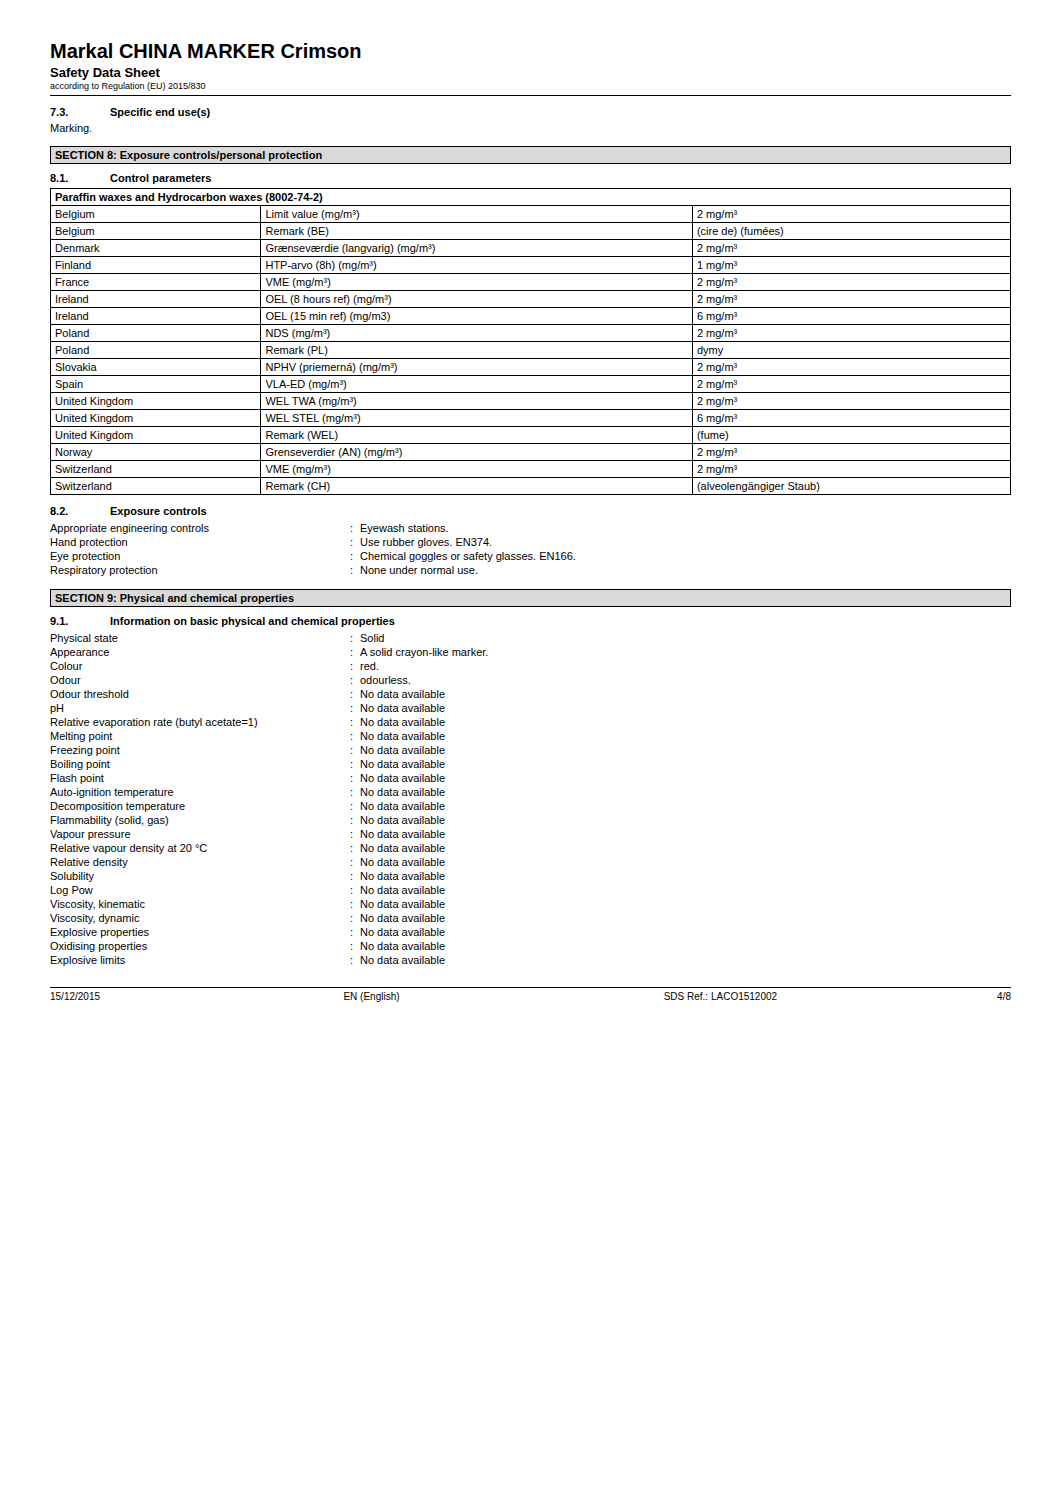Markal CHINA MARKER Crimson
Safety Data Sheet
according to Regulation (EU) 2015/830
7.3. Specific end use(s)
Marking.
SECTION 8: Exposure controls/personal protection
8.1. Control parameters
| Paraffin waxes and Hydrocarbon waxes (8002-74-2) |
| --- |
| Belgium | Limit value (mg/m³) | 2 mg/m³ |
| Belgium | Remark (BE) | (cire de) (fumées) |
| Denmark | Grænseværdie (langvarig) (mg/m³) | 2 mg/m³ |
| Finland | HTP-arvo (8h) (mg/m³) | 1 mg/m³ |
| France | VME (mg/m³) | 2 mg/m³ |
| Ireland | OEL (8 hours ref) (mg/m³) | 2 mg/m³ |
| Ireland | OEL (15 min ref) (mg/m3) | 6 mg/m³ |
| Poland | NDS (mg/m³) | 2 mg/m³ |
| Poland | Remark (PL) | dymy |
| Slovakia | NPHV (priemerná) (mg/m³) | 2 mg/m³ |
| Spain | VLA-ED (mg/m³) | 2 mg/m³ |
| United Kingdom | WEL TWA (mg/m³) | 2 mg/m³ |
| United Kingdom | WEL STEL (mg/m³) | 6 mg/m³ |
| United Kingdom | Remark (WEL) | (fume) |
| Norway | Grenseverdier (AN) (mg/m³) | 2 mg/m³ |
| Switzerland | VME (mg/m³) | 2 mg/m³ |
| Switzerland | Remark (CH) | (alveolengängiger Staub) |
8.2. Exposure controls
| Appropriate engineering controls | : | Eyewash stations. |
| Hand protection | : | Use rubber gloves. EN374. |
| Eye protection | : | Chemical goggles or safety glasses. EN166. |
| Respiratory protection | : | None under normal use. |
SECTION 9: Physical and chemical properties
9.1. Information on basic physical and chemical properties
| Physical state | : | Solid |
| Appearance | : | A solid crayon-like marker. |
| Colour | : | red. |
| Odour | : | odourless. |
| Odour threshold | : | No data available |
| pH | : | No data available |
| Relative evaporation rate (butyl acetate=1) | : | No data available |
| Melting point | : | No data available |
| Freezing point | : | No data available |
| Boiling point | : | No data available |
| Flash point | : | No data available |
| Auto-ignition temperature | : | No data available |
| Decomposition temperature | : | No data available |
| Flammability (solid, gas) | : | No data available |
| Vapour pressure | : | No data available |
| Relative vapour density at 20 °C | : | No data available |
| Relative density | : | No data available |
| Solubility | : | No data available |
| Log Pow | : | No data available |
| Viscosity, kinematic | : | No data available |
| Viscosity, dynamic | : | No data available |
| Explosive properties | : | No data available |
| Oxidising properties | : | No data available |
| Explosive limits | : | No data available |
| 15/12/2015 | EN (English) | SDS Ref.: LACO1512002 | 4/8 |